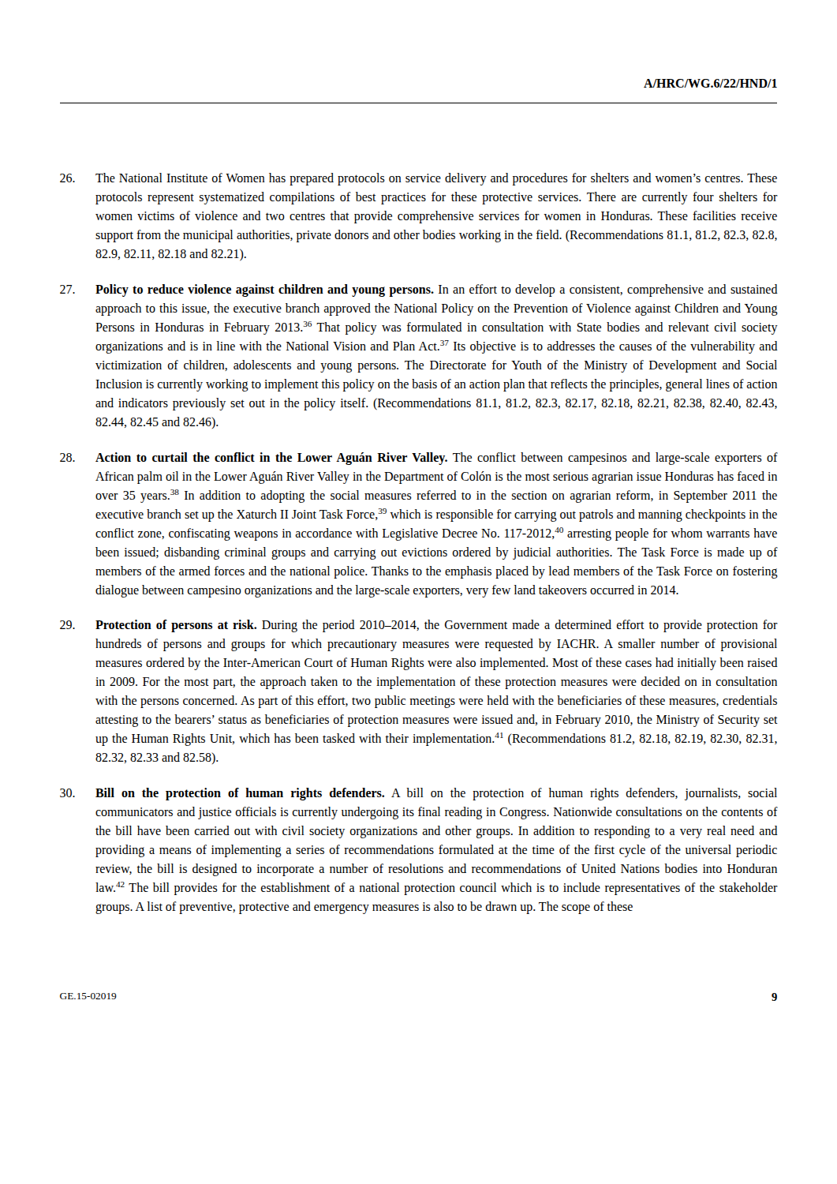A/HRC/WG.6/22/HND/1
26. The National Institute of Women has prepared protocols on service delivery and procedures for shelters and women’s centres. These protocols represent systematized compilations of best practices for these protective services. There are currently four shelters for women victims of violence and two centres that provide comprehensive services for women in Honduras. These facilities receive support from the municipal authorities, private donors and other bodies working in the field. (Recommendations 81.1, 81.2, 82.3, 82.8, 82.9, 82.11, 82.18 and 82.21).
27. Policy to reduce violence against children and young persons. In an effort to develop a consistent, comprehensive and sustained approach to this issue, the executive branch approved the National Policy on the Prevention of Violence against Children and Young Persons in Honduras in February 2013.36 That policy was formulated in consultation with State bodies and relevant civil society organizations and is in line with the National Vision and Plan Act.37 Its objective is to addresses the causes of the vulnerability and victimization of children, adolescents and young persons. The Directorate for Youth of the Ministry of Development and Social Inclusion is currently working to implement this policy on the basis of an action plan that reflects the principles, general lines of action and indicators previously set out in the policy itself. (Recommendations 81.1, 81.2, 82.3, 82.17, 82.18, 82.21, 82.38, 82.40, 82.43, 82.44, 82.45 and 82.46).
28. Action to curtail the conflict in the Lower Aguán River Valley. The conflict between campesinos and large-scale exporters of African palm oil in the Lower Aguán River Valley in the Department of Colón is the most serious agrarian issue Honduras has faced in over 35 years.38 In addition to adopting the social measures referred to in the section on agrarian reform, in September 2011 the executive branch set up the Xaturch II Joint Task Force,39 which is responsible for carrying out patrols and manning checkpoints in the conflict zone, confiscating weapons in accordance with Legislative Decree No. 117-2012,40 arresting people for whom warrants have been issued; disbanding criminal groups and carrying out evictions ordered by judicial authorities. The Task Force is made up of members of the armed forces and the national police. Thanks to the emphasis placed by lead members of the Task Force on fostering dialogue between campesino organizations and the large-scale exporters, very few land takeovers occurred in 2014.
29. Protection of persons at risk. During the period 2010–2014, the Government made a determined effort to provide protection for hundreds of persons and groups for which precautionary measures were requested by IACHR. A smaller number of provisional measures ordered by the Inter-American Court of Human Rights were also implemented. Most of these cases had initially been raised in 2009. For the most part, the approach taken to the implementation of these protection measures were decided on in consultation with the persons concerned. As part of this effort, two public meetings were held with the beneficiaries of these measures, credentials attesting to the bearers’ status as beneficiaries of protection measures were issued and, in February 2010, the Ministry of Security set up the Human Rights Unit, which has been tasked with their implementation.41 (Recommendations 81.2, 82.18, 82.19, 82.30, 82.31, 82.32, 82.33 and 82.58).
30. Bill on the protection of human rights defenders. A bill on the protection of human rights defenders, journalists, social communicators and justice officials is currently undergoing its final reading in Congress. Nationwide consultations on the contents of the bill have been carried out with civil society organizations and other groups. In addition to responding to a very real need and providing a means of implementing a series of recommendations formulated at the time of the first cycle of the universal periodic review, the bill is designed to incorporate a number of resolutions and recommendations of United Nations bodies into Honduran law.42 The bill provides for the establishment of a national protection council which is to include representatives of the stakeholder groups. A list of preventive, protective and emergency measures is also to be drawn up. The scope of these
GE.15-02019 9